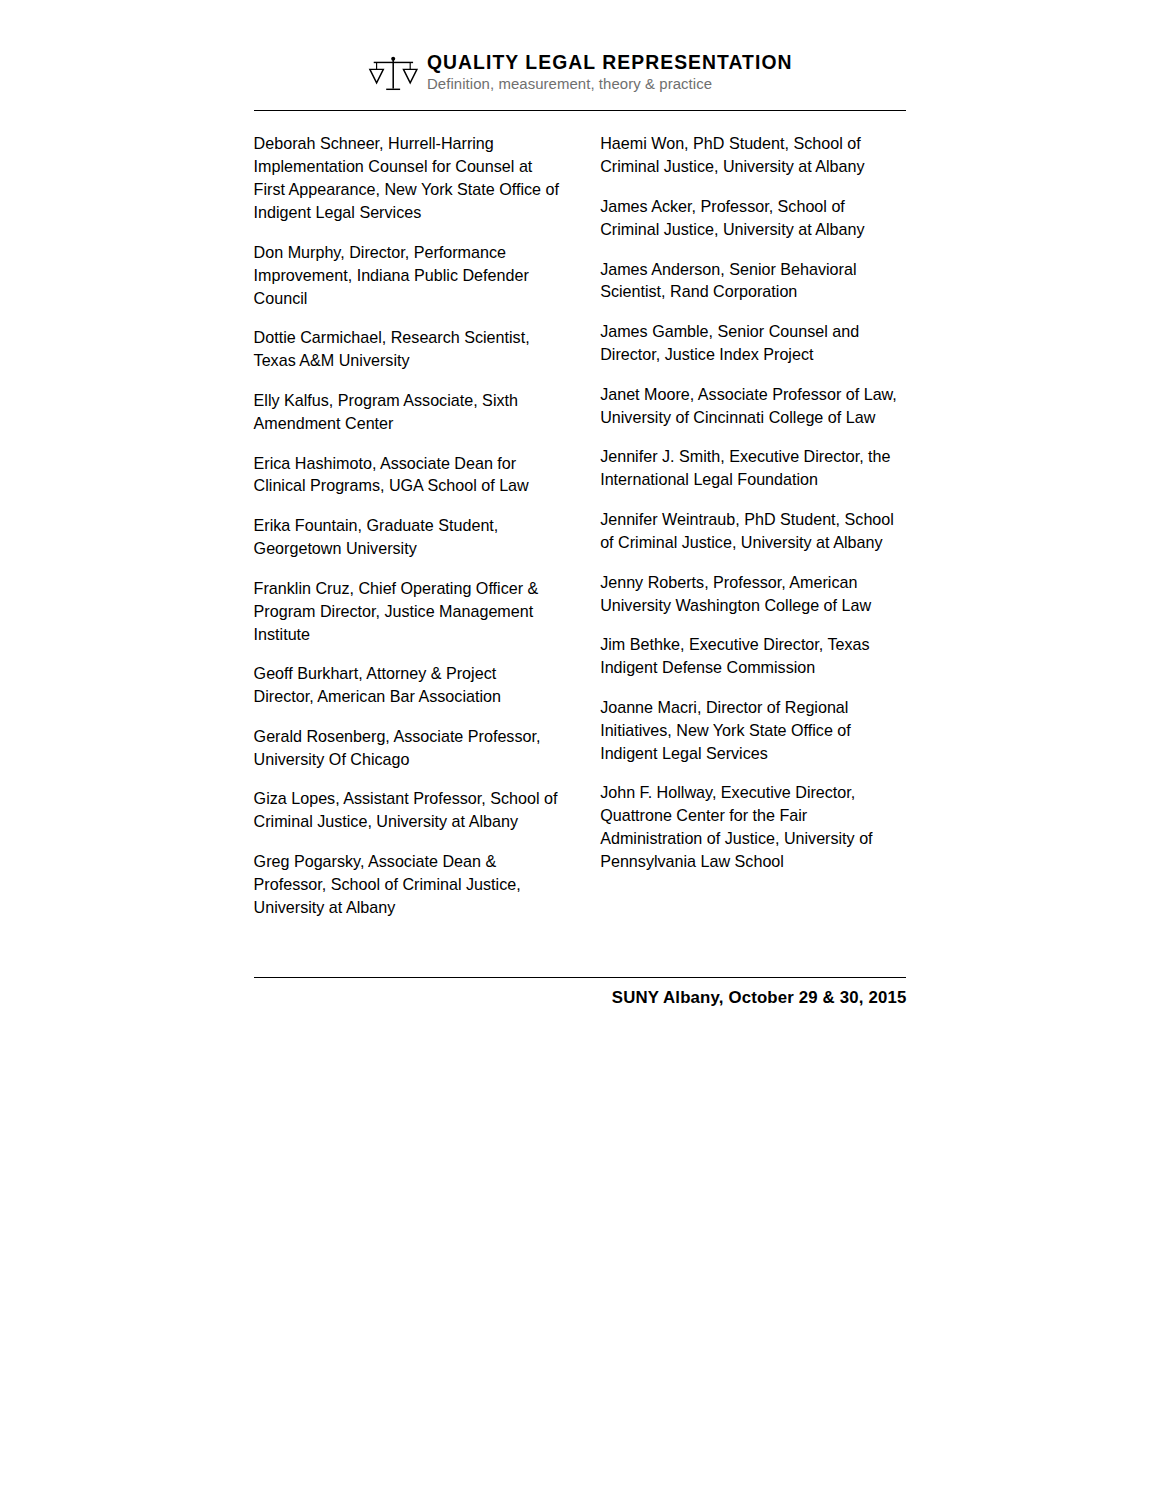QUALITY LEGAL REPRESENTATION
Definition, measurement, theory & practice
Deborah Schneer, Hurrell-Harring Implementation Counsel for Counsel at First Appearance, New York State Office of Indigent Legal Services
Don Murphy, Director, Performance Improvement, Indiana Public Defender Council
Dottie Carmichael, Research Scientist, Texas A&M University
Elly Kalfus, Program Associate, Sixth Amendment Center
Erica Hashimoto, Associate Dean for Clinical Programs, UGA School of Law
Erika Fountain, Graduate Student, Georgetown University
Franklin Cruz, Chief Operating Officer & Program Director, Justice Management Institute
Geoff Burkhart, Attorney & Project Director, American Bar Association
Gerald Rosenberg, Associate Professor, University Of Chicago
Giza Lopes, Assistant Professor, School of Criminal Justice, University at Albany
Greg Pogarsky, Associate Dean & Professor, School of Criminal Justice, University at Albany
Haemi Won, PhD Student, School of Criminal Justice, University at Albany
James Acker, Professor, School of Criminal Justice, University at Albany
James Anderson, Senior Behavioral Scientist, Rand Corporation
James Gamble, Senior Counsel and Director, Justice Index Project
Janet Moore, Associate Professor of Law, University of Cincinnati College of Law
Jennifer J. Smith, Executive Director, the International Legal Foundation
Jennifer Weintraub, PhD Student, School of Criminal Justice, University at Albany
Jenny Roberts, Professor, American University Washington College of Law
Jim Bethke, Executive Director, Texas Indigent Defense Commission
Joanne Macri, Director of Regional Initiatives, New York State Office of Indigent Legal Services
John F. Hollway, Executive Director, Quattrone Center for the Fair Administration of Justice, University of Pennsylvania Law School
SUNY Albany, October 29 & 30, 2015